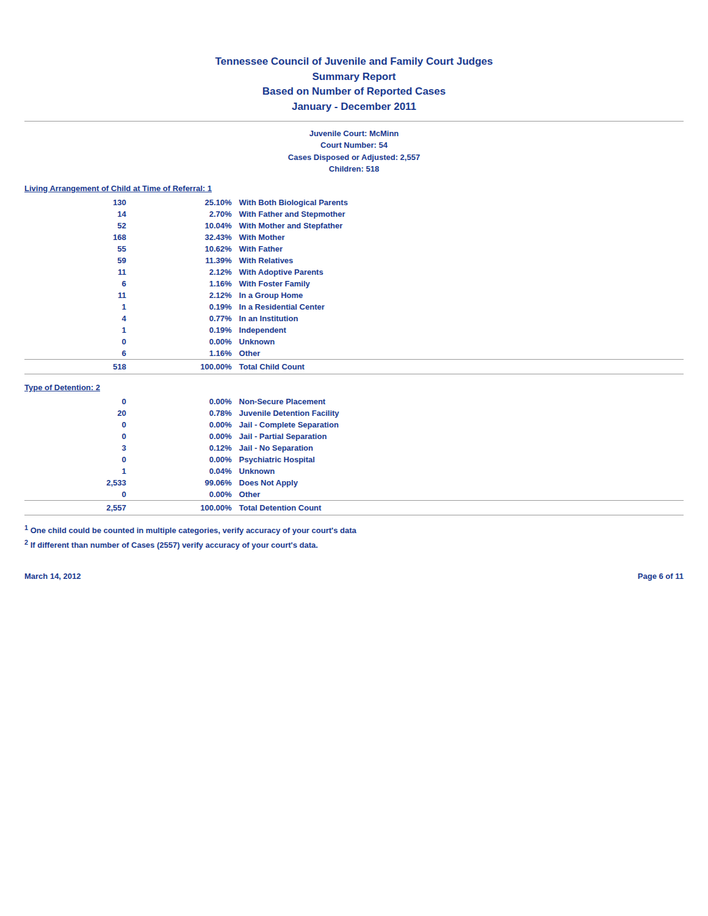Tennessee Council of Juvenile and Family Court Judges
Summary Report
Based on Number of Reported Cases
January - December 2011
Juvenile Court: McMinn
Court Number: 54
Cases Disposed or Adjusted: 2,557
Children: 518
Living Arrangement of Child at Time of Referral: 1
| 130 | 25.10% | With Both Biological Parents |
| 14 | 2.70% | With Father and Stepmother |
| 52 | 10.04% | With Mother and Stepfather |
| 168 | 32.43% | With Mother |
| 55 | 10.62% | With Father |
| 59 | 11.39% | With Relatives |
| 11 | 2.12% | With Adoptive Parents |
| 6 | 1.16% | With Foster Family |
| 11 | 2.12% | In a Group Home |
| 1 | 0.19% | In a Residential Center |
| 4 | 0.77% | In an Institution |
| 1 | 0.19% | Independent |
| 0 | 0.00% | Unknown |
| 6 | 1.16% | Other |
| 518 | 100.00% | Total Child Count |
Type of Detention: 2
| 0 | 0.00% | Non-Secure Placement |
| 20 | 0.78% | Juvenile Detention Facility |
| 0 | 0.00% | Jail - Complete Separation |
| 0 | 0.00% | Jail - Partial Separation |
| 3 | 0.12% | Jail - No Separation |
| 0 | 0.00% | Psychiatric Hospital |
| 1 | 0.04% | Unknown |
| 2,533 | 99.06% | Does Not Apply |
| 0 | 0.00% | Other |
| 2,557 | 100.00% | Total Detention Count |
1 One child could be counted in multiple categories, verify accuracy of your court's data
2 If different than number of Cases (2557) verify accuracy of your court's data.
March 14, 2012 Page 6 of 11